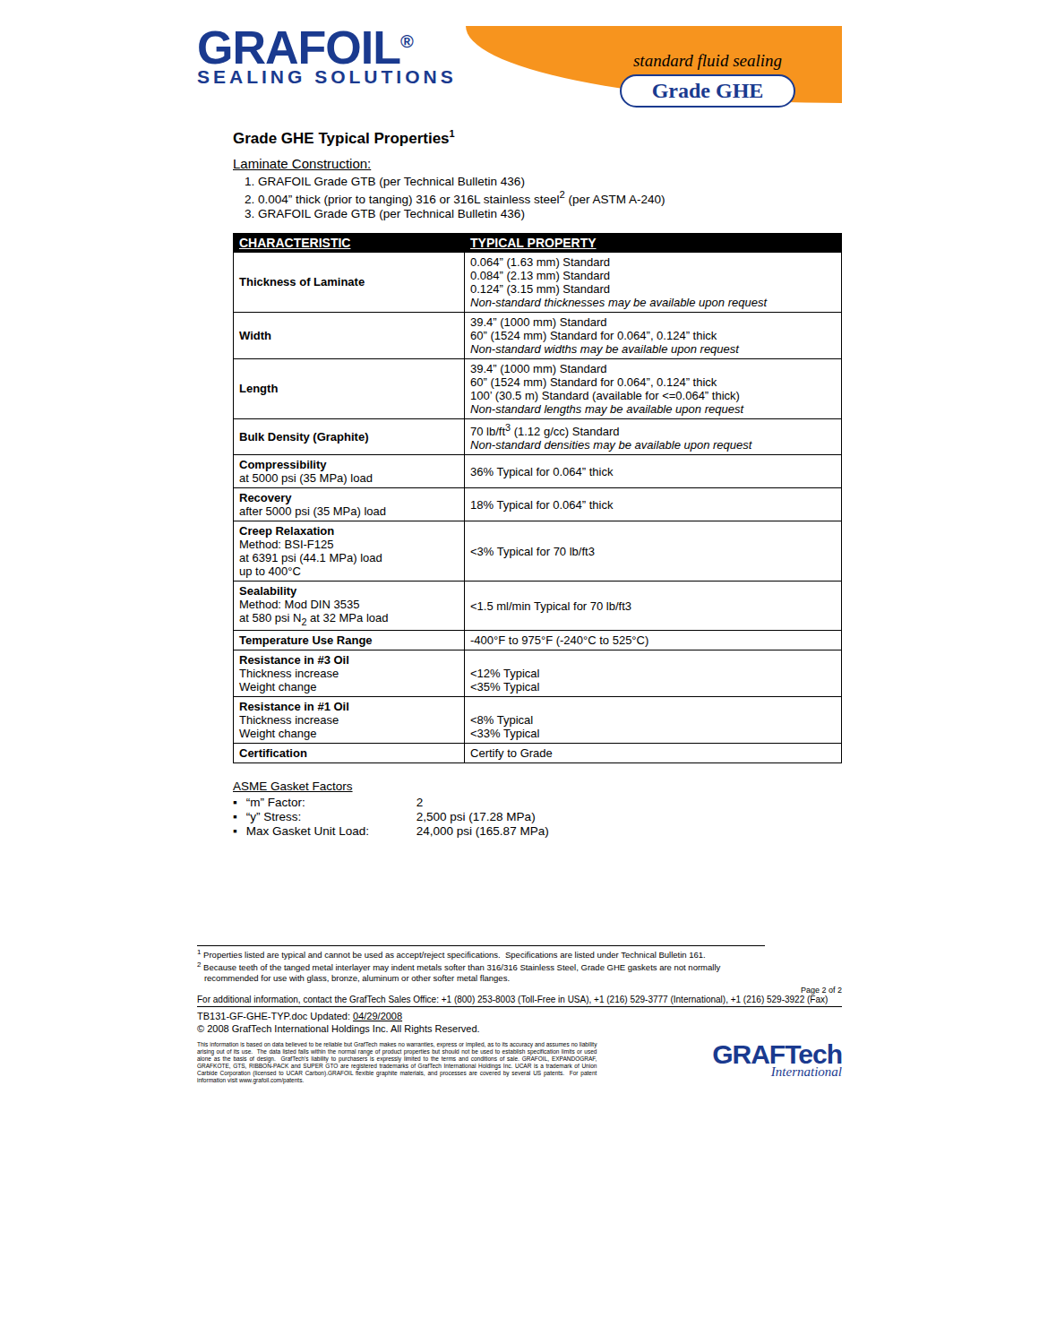GRAFOIL®
SEALING SOLUTIONS
standard fluid sealing
Grade GHE
Grade GHE Typical Properties1
Laminate Construction:
GRAFOIL Grade GTB (per Technical Bulletin 436)
0.004” thick (prior to tanging) 316 or 316L stainless steel2 (per ASTM A-240)
GRAFOIL Grade GTB (per Technical Bulletin 436)
| CHARACTERISTIC | TYPICAL PROPERTY |
| --- | --- |
| Thickness of Laminate | 0.064” (1.63 mm) Standard 0.084” (2.13 mm) Standard 0.124” (3.15 mm) Standard Non-standard thicknesses may be available upon request |
| Width | 39.4” (1000 mm) Standard 60” (1524 mm) Standard for 0.064”, 0.124” thick Non-standard widths may be available upon request |
| Length | 39.4” (1000 mm) Standard 60” (1524 mm) Standard for 0.064”, 0.124” thick 100’ (30.5 m) Standard (available for <=0.064” thick) Non-standard lengths may be available upon request |
| Bulk Density (Graphite) | 70 lb/ft 3 (1.12 g/cc) Standard Non-standard densities may be available upon request |
| Compressibility at 5000 psi (35 MPa) load | 36% Typical for 0.064” thick |
| Recovery after 5000 psi (35 MPa) load | 18% Typical for 0.064” thick |
| Creep Relaxation Method: BSI-F125 at 6391 psi (44.1 MPa) load up to 400°C | <3% Typical for 70 lb/ft3 |
| Sealability Method: Mod DIN 3535 at 580 psi N 2 at 32 MPa load | <1.5 ml/min Typical for 70 lb/ft3 |
| Temperature Use Range | -400°F to 975°F (-240°C to 525°C) |
| Resistance in #3 Oil Thickness increase Weight change | <12% Typical <35% Typical |
| Resistance in #1 Oil Thickness increase Weight change | <8% Typical <33% Typical |
| Certification | Certify to Grade |
ASME Gasket Factors
“m” Factor: 2
“y” Stress: 2,500 psi (17.28 MPa)
Max Gasket Unit Load: 24,000 psi (165.87 MPa)
1 Properties listed are typical and cannot be used as accept/reject specifications. Specifications are listed under Technical Bulletin 161.
2 Because teeth of the tanged metal interlayer may indent metals softer than 316/316 Stainless Steel, Grade GHE gaskets are not normally
recommended for use with glass, bronze, aluminum or other softer metal flanges.
Page 2 of 2
For additional information, contact the GrafTech Sales Office: +1 (800) 253-8003 (Toll-Free in USA), +1 (216) 529-3777 (International), +1 (216) 529-3922 (Fax)
TB131-GF-GHE-TYP.doc Updated: 04/29/2008
© 2008 GrafTech International Holdings Inc. All Rights Reserved.
This information is based on data believed to be reliable but GrafTech makes no warranties, express or implied, as to its accuracy and assumes no liability arising out of its use. The data listed falls within the normal range of product properties but should not be used to establish specification limits or used alone as the basis of design. GrafTech’s liability to purchasers is expressly limited to the terms and conditions of sale. GRAFOIL, EXPANDOGRAF, GRAFKOTE, GTS, RIBBON-PACK and SUPER GTO are registered trademarks of GrafTech International Holdings Inc. UCAR is a trademark of Union Carbide Corporation (licensed to UCAR Carbon).GRAFOIL flexible graphite materials, and processes are covered by several US patents. For patent information visit www.grafoil.com/patents.
GRAFTech
International